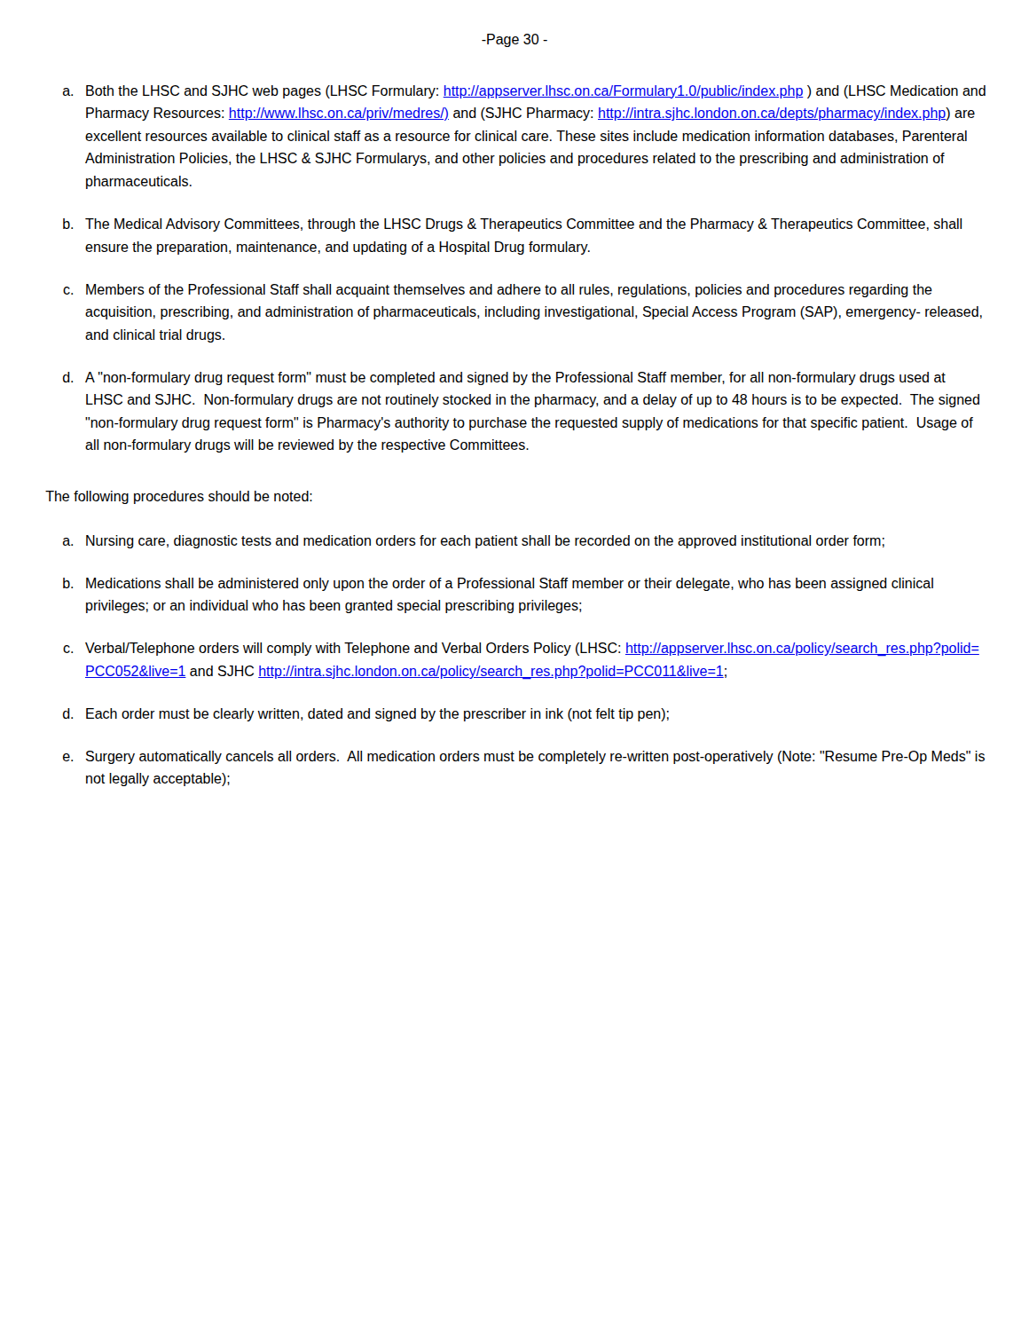-Page 30 -
Both the LHSC and SJHC web pages (LHSC Formulary: http://appserver.lhsc.on.ca/Formulary1.0/public/index.php ) and (LHSC Medication and Pharmacy Resources: http://www.lhsc.on.ca/priv/medres/) and (SJHC Pharmacy: http://intra.sjhc.london.on.ca/depts/pharmacy/index.php) are excellent resources available to clinical staff as a resource for clinical care. These sites include medication information databases, Parenteral Administration Policies, the LHSC & SJHC Formularys, and other policies and procedures related to the prescribing and administration of pharmaceuticals.
The Medical Advisory Committees, through the LHSC Drugs & Therapeutics Committee and the Pharmacy & Therapeutics Committee, shall ensure the preparation, maintenance, and updating of a Hospital Drug formulary.
Members of the Professional Staff shall acquaint themselves and adhere to all rules, regulations, policies and procedures regarding the acquisition, prescribing, and administration of pharmaceuticals, including investigational, Special Access Program (SAP), emergency- released, and clinical trial drugs.
A "non-formulary drug request form" must be completed and signed by the Professional Staff member, for all non-formulary drugs used at LHSC and SJHC. Non-formulary drugs are not routinely stocked in the pharmacy, and a delay of up to 48 hours is to be expected. The signed "non-formulary drug request form" is Pharmacy's authority to purchase the requested supply of medications for that specific patient. Usage of all non-formulary drugs will be reviewed by the respective Committees.
The following procedures should be noted:
Nursing care, diagnostic tests and medication orders for each patient shall be recorded on the approved institutional order form;
Medications shall be administered only upon the order of a Professional Staff member or their delegate, who has been assigned clinical privileges; or an individual who has been granted special prescribing privileges;
Verbal/Telephone orders will comply with Telephone and Verbal Orders Policy (LHSC: http://appserver.lhsc.on.ca/policy/search_res.php?polid=PCC052&live=1 and SJHC http://intra.sjhc.london.on.ca/policy/search_res.php?polid=PCC011&live=1;
Each order must be clearly written, dated and signed by the prescriber in ink (not felt tip pen);
Surgery automatically cancels all orders. All medication orders must be completely re-written post-operatively (Note: "Resume Pre-Op Meds" is not legally acceptable);